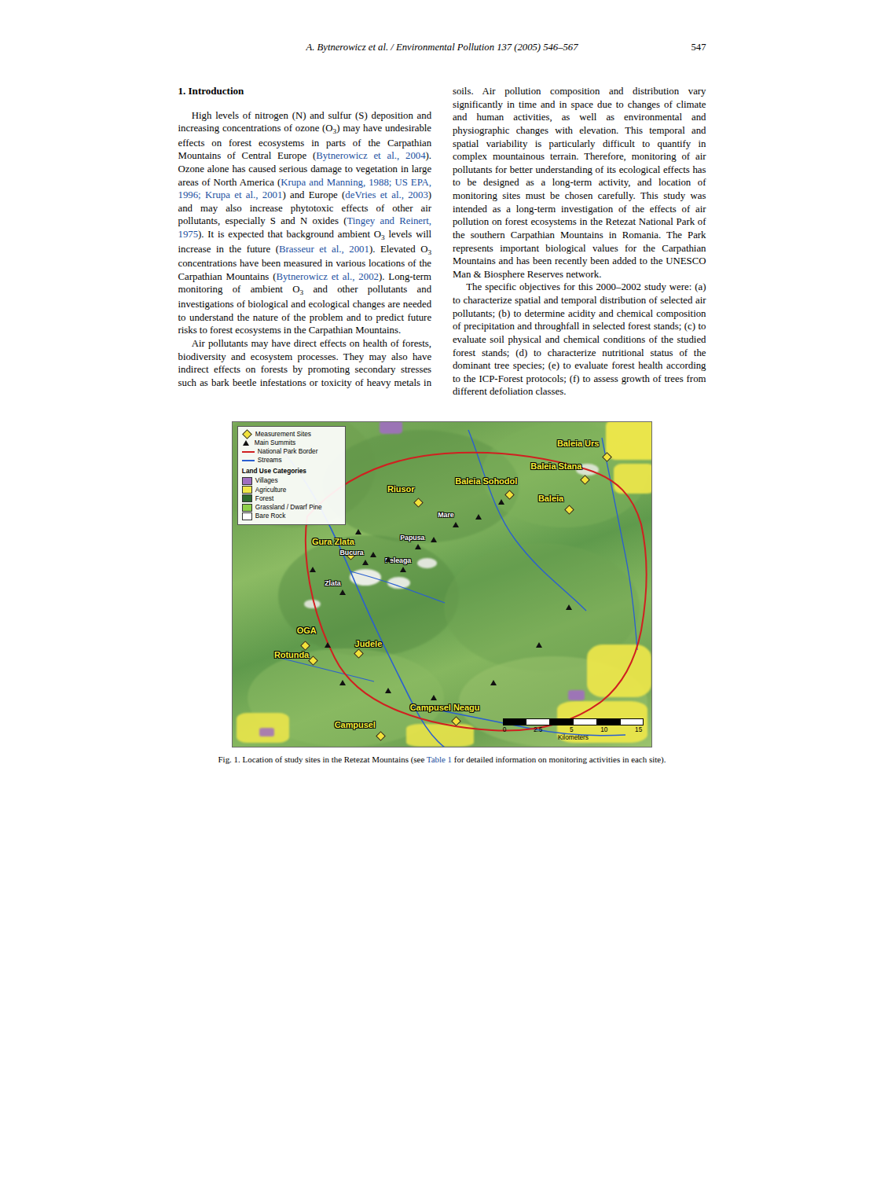A. Bytnerowicz et al. / Environmental Pollution 137 (2005) 546–567 547
1. Introduction
High levels of nitrogen (N) and sulfur (S) deposition and increasing concentrations of ozone (O3) may have undesirable effects on forest ecosystems in parts of the Carpathian Mountains of Central Europe (Bytnerowicz et al., 2004). Ozone alone has caused serious damage to vegetation in large areas of North America (Krupa and Manning, 1988; US EPA, 1996; Krupa et al., 2001) and Europe (deVries et al., 2003) and may also increase phytotoxic effects of other air pollutants, especially S and N oxides (Tingey and Reinert, 1975). It is expected that background ambient O3 levels will increase in the future (Brasseur et al., 2001). Elevated O3 concentrations have been measured in various locations of the Carpathian Mountains (Bytnerowicz et al., 2002). Long-term monitoring of ambient O3 and other pollutants and investigations of biological and ecological changes are needed to understand the nature of the problem and to predict future risks to forest ecosystems in the Carpathian Mountains.
Air pollutants may have direct effects on health of forests, biodiversity and ecosystem processes. They may also have indirect effects on forests by promoting secondary stresses such as bark beetle infestations or toxicity of heavy metals in soils. Air pollution composition and distribution vary significantly in time and in space due to changes of climate and human activities, as well as environmental and physiographic changes with elevation. This temporal and spatial variability is particularly difficult to quantify in complex mountainous terrain. Therefore, monitoring of air pollutants for better understanding of its ecological effects has to be designed as a long-term activity, and location of monitoring sites must be chosen carefully. This study was intended as a long-term investigation of the effects of air pollution on forest ecosystems in the Retezat National Park of the southern Carpathian Mountains in Romania. The Park represents important biological values for the Carpathian Mountains and has been recently been added to the UNESCO Man & Biosphere Reserves network.
The specific objectives for this 2000–2002 study were: (a) to characterize spatial and temporal distribution of selected air pollutants; (b) to determine acidity and chemical composition of precipitation and throughfall in selected forest stands; (c) to evaluate soil physical and chemical conditions of the studied forest stands; (d) to characterize nutritional status of the dominant tree species; (e) to evaluate forest health according to the ICP-Forest protocols; (f) to assess growth of trees from different defoliation classes.
Measurement Sites
Main Summits
National Park Border
Streams
Land Use Categories
Villages
Agriculture
Forest
Grassland / Dwarf Pine
Bare Rock
Baleia Urs
Baleia Stana
Baleia Sohodol
Baleia
Riusor
Gura Zlata
OGA
Rotunda
Judele
Campusel Neagu
Campusel
Mare
Papusa
Peleaga
Bucura
Zlata
02.551015
Kilometers
Fig. 1. Location of study sites in the Retezat Mountains (see Table 1 for detailed information on monitoring activities in each site).